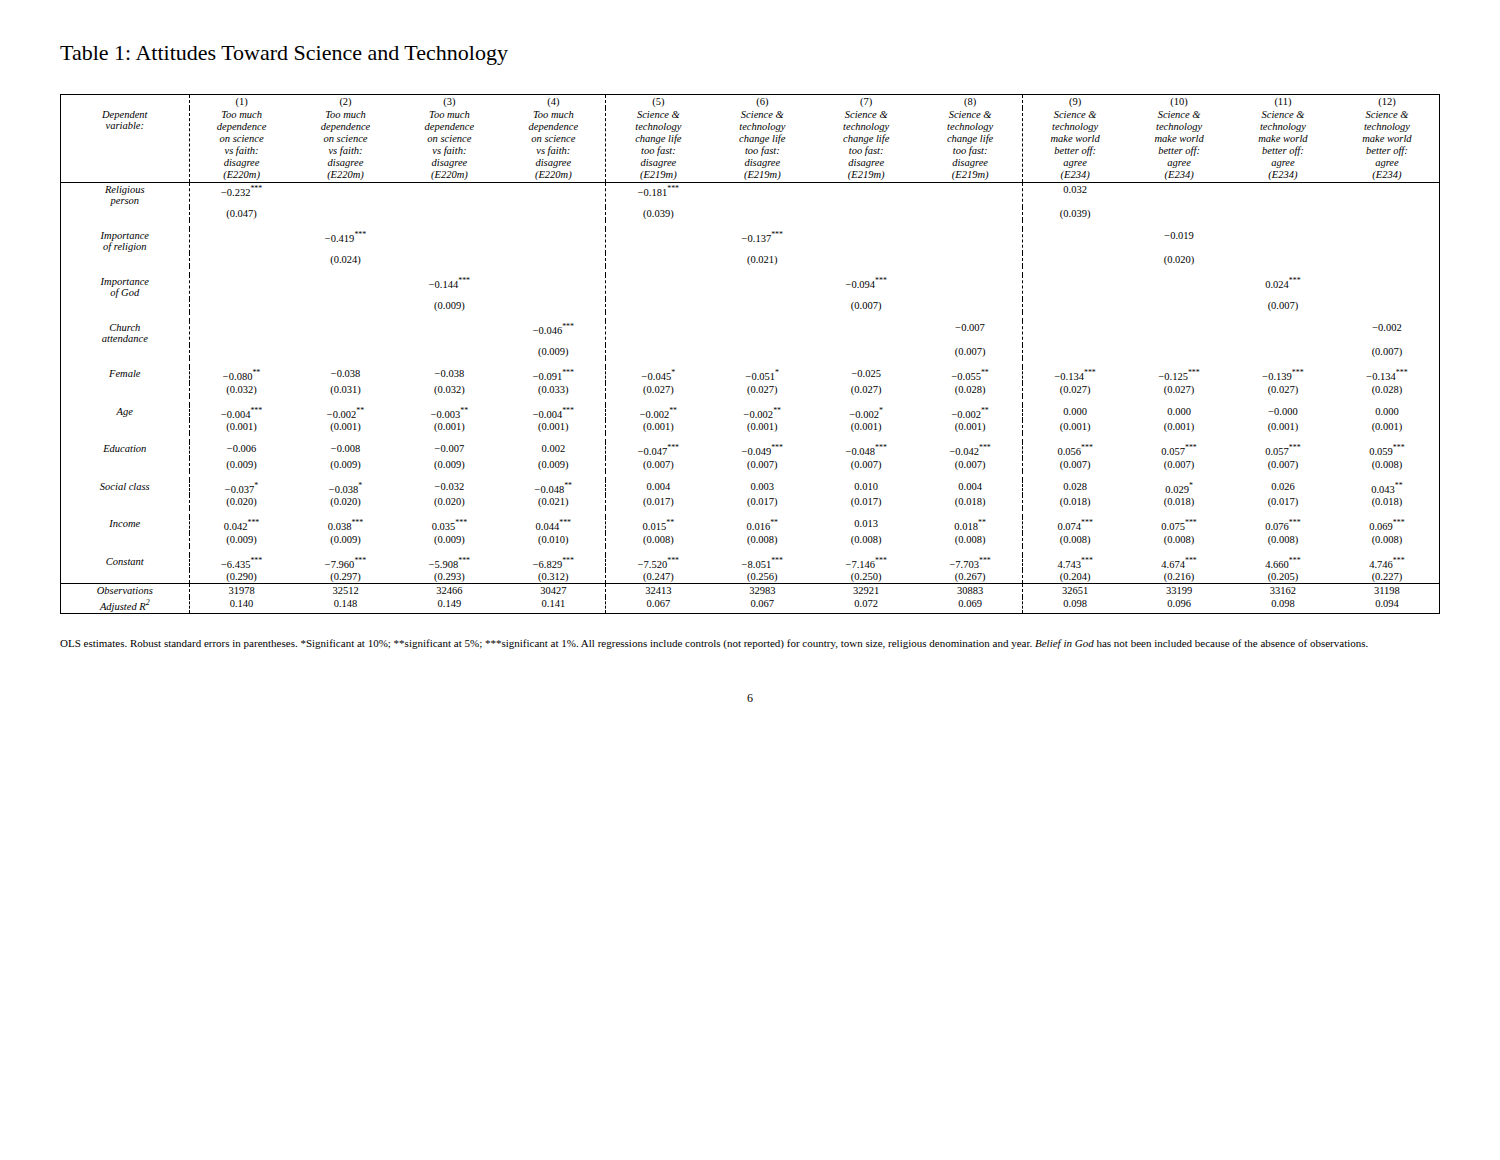Table 1: Attitudes Toward Science and Technology
| | (1) | (2) | (3) | (4) | (5) | (6) | (7) | (8) | (9) | (10) | (11) | (12) |
| Dependent variable: | Too much dependence on science vs faith: disagree (E220m) | Too much dependence on science vs faith: disagree (E220m) | Too much dependence on science vs faith: disagree (E220m) | Too much dependence on science vs faith: disagree (E220m) | Science & technology change life too fast: disagree (E219m) | Science & technology change life too fast: disagree (E219m) | Science & technology change life too fast: disagree (E219m) | Science & technology change life too fast: disagree (E219m) | Science & technology make world better off: agree (E234) | Science & technology make world better off: agree (E234) | Science & technology make world better off: agree (E234) | Science & technology make world better off: agree (E234) |
| Religious person | −0.232 *** | | | | −0.181 *** | | | | 0.032 | | | |
| | (0.047) | | | | (0.039) | | | | (0.039) | | | |
| Importance of religion | | −0.419 *** | | | | −0.137 *** | | | | −0.019 | | |
| | | (0.024) | | | | (0.021) | | | | (0.020) | | |
| Importance of God | | | −0.144 *** | | | | −0.094 *** | | | | 0.024 *** | |
| | | | (0.009) | | | | (0.007) | | | | (0.007) | |
| Church attendance | | | | −0.046 *** | | | | −0.007 | | | | −0.002 |
| | | | | (0.009) | | | | (0.007) | | | | (0.007) |
| Female | −0.080 ** | −0.038 | −0.038 | −0.091 *** | −0.045 * | −0.051 * | −0.025 | −0.055 ** | −0.134 *** | −0.125 *** | −0.139 *** | −0.134 *** |
| | (0.032) | (0.031) | (0.032) | (0.033) | (0.027) | (0.027) | (0.027) | (0.028) | (0.027) | (0.027) | (0.027) | (0.028) |
| Age | −0.004 *** | −0.002 ** | −0.003 ** | −0.004 *** | −0.002 ** | −0.002 ** | −0.002 * | −0.002 ** | 0.000 | 0.000 | −0.000 | 0.000 |
| | (0.001) | (0.001) | (0.001) | (0.001) | (0.001) | (0.001) | (0.001) | (0.001) | (0.001) | (0.001) | (0.001) | (0.001) |
| Education | −0.006 | −0.008 | −0.007 | 0.002 | −0.047 *** | −0.049 *** | −0.048 *** | −0.042 *** | 0.056 *** | 0.057 *** | 0.057 *** | 0.059 *** |
| | (0.009) | (0.009) | (0.009) | (0.009) | (0.007) | (0.007) | (0.007) | (0.007) | (0.007) | (0.007) | (0.007) | (0.008) |
| Social class | −0.037 * | −0.038 * | −0.032 | −0.048 ** | 0.004 | 0.003 | 0.010 | 0.004 | 0.028 | 0.029 * | 0.026 | 0.043 ** |
| | (0.020) | (0.020) | (0.020) | (0.021) | (0.017) | (0.017) | (0.017) | (0.018) | (0.018) | (0.018) | (0.017) | (0.018) |
| Income | 0.042 *** | 0.038 *** | 0.035 *** | 0.044 *** | 0.015 ** | 0.016 ** | 0.013 | 0.018 ** | 0.074 *** | 0.075 *** | 0.076 *** | 0.069 *** |
| | (0.009) | (0.009) | (0.009) | (0.010) | (0.008) | (0.008) | (0.008) | (0.008) | (0.008) | (0.008) | (0.008) | (0.008) |
| Constant | −6.435 *** | −7.960 *** | −5.908 *** | −6.829 *** | −7.520 *** | −8.051 *** | −7.146 *** | −7.703 *** | 4.743 *** | 4.674 *** | 4.660 *** | 4.746 *** |
| | (0.290) | (0.297) | (0.293) | (0.312) | (0.247) | (0.256) | (0.250) | (0.267) | (0.204) | (0.216) | (0.205) | (0.227) |
| Observations | 31978 | 32512 | 32466 | 30427 | 32413 | 32983 | 32921 | 30883 | 32651 | 33199 | 33162 | 31198 |
| Adjusted R 2 | 0.140 | 0.148 | 0.149 | 0.141 | 0.067 | 0.067 | 0.072 | 0.069 | 0.098 | 0.096 | 0.098 | 0.094 |
OLS estimates. Robust standard errors in parentheses. *Significant at 10%; **significant at 5%; ***significant at 1%. All regressions include controls (not reported) for country, town size, religious denomination and year. Belief in God has not been included because of the absence of observations.
6